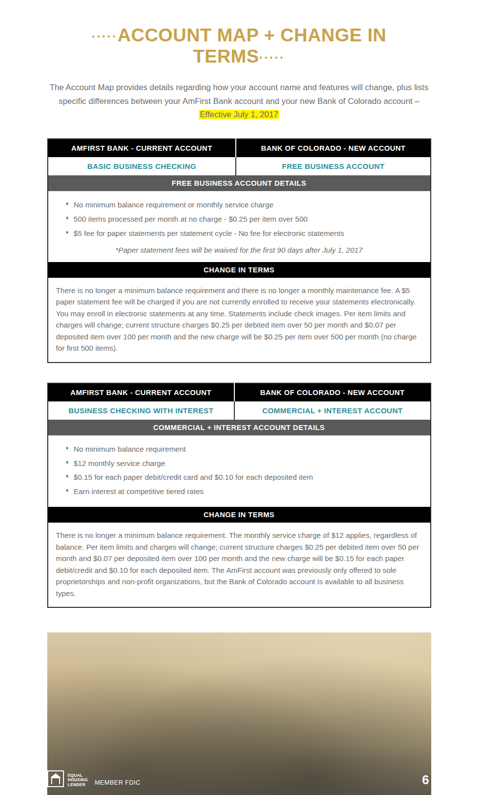·····ACCOUNT MAP + CHANGE IN TERMS·····
The Account Map provides details regarding how your account name and features will change, plus lists specific differences between your AmFirst Bank account and your new Bank of Colorado account – Effective July 1, 2017
| AMFIRST BANK - CURRENT ACCOUNT | BANK OF COLORADO - NEW ACCOUNT |
| --- | --- |
| BASIC BUSINESS CHECKING | FREE BUSINESS ACCOUNT |
| FREE BUSINESS ACCOUNT DETAILS |
| No minimum balance requirement or monthly service charge 500 items processed per month at no charge - $0.25 per item over 500 $5 fee for paper statements per statement cycle - No fee for electronic statements *Paper statement fees will be waived for the first 90 days after July 1, 2017 |
| CHANGE IN TERMS |
| There is no longer a minimum balance requirement and there is no longer a monthly maintenance fee. A $5 paper statement fee will be charged if you are not currently enrolled to receive your statements electronically. You may enroll in electronic statements at any time. Statements include check images. Per item limits and charges will change; current structure charges $0.25 per debited item over 50 per month and $0.07 per deposited item over 100 per month and the new charge will be $0.25 per item over 500 per month (no charge for first 500 items). |
| AMFIRST BANK - CURRENT ACCOUNT | BANK OF COLORADO - NEW ACCOUNT |
| --- | --- |
| BUSINESS CHECKING WITH INTEREST | COMMERCIAL + INTEREST ACCOUNT |
| COMMERCIAL + INTEREST ACCOUNT DETAILS |
| No minimum balance requirement $12 monthly service charge $0.15 for each paper debit/credit card and $0.10 for each deposited item Earn interest at competitive tiered rates |
| CHANGE IN TERMS |
| There is no longer a minimum balance requirement. The monthly service charge of $12 applies, regardless of balance. Per item limits and charges will change; current structure charges $0.25 per debited item over 50 per month and $0.07 per deposited item over 100 per month and the new charge will be $0.15 for each paper debit/credit and $0.10 for each deposited item. The AmFirst account was previously only offered to sole proprietorships and non-profit organizations, but the Bank of Colorado account is available to all business types. |
EQUAL
HOUSING
LENDER MEMBER FDIC
6